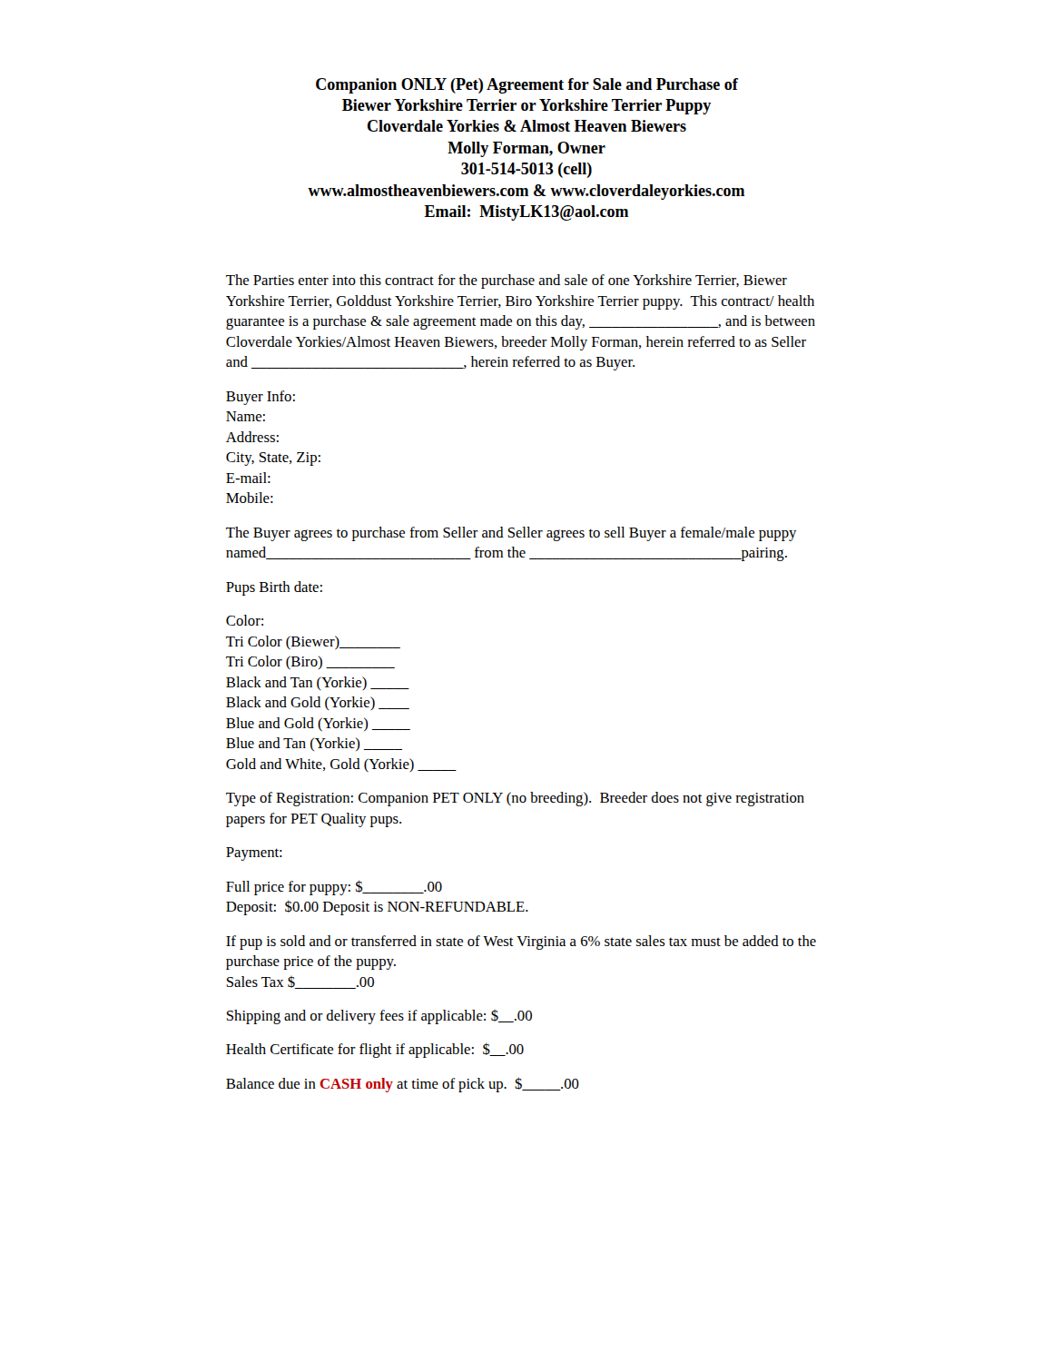Companion ONLY (Pet) Agreement for Sale and Purchase of Biewer Yorkshire Terrier or Yorkshire Terrier Puppy Cloverdale Yorkies & Almost Heaven Biewers Molly Forman, Owner 301-514-5013 (cell) www.almostheavenbiewers.com & www.cloverdaleyorkies.com Email: MistyLK13@aol.com
The Parties enter into this contract for the purchase and sale of one Yorkshire Terrier, Biewer Yorkshire Terrier, Golddust Yorkshire Terrier, Biro Yorkshire Terrier puppy. This contract/ health guarantee is a purchase & sale agreement made on this day, _________________, and is between Cloverdale Yorkies/Almost Heaven Biewers, breeder Molly Forman, herein referred to as Seller and ____________________________, herein referred to as Buyer.
Buyer Info:
Name:
Address:
City, State, Zip:
E-mail:
Mobile:
The Buyer agrees to purchase from Seller and Seller agrees to sell Buyer a female/male puppy named___________________________ from the ____________________________pairing.
Pups Birth date:
Color:
Tri Color (Biewer)________
Tri Color (Biro) _________
Black and Tan (Yorkie) _____
Black and Gold (Yorkie) ____
Blue and Gold (Yorkie) _____
Blue and Tan (Yorkie) _____
Gold and White, Gold (Yorkie) _____
Type of Registration: Companion PET ONLY (no breeding). Breeder does not give registration papers for PET Quality pups.
Payment:
Full price for puppy: $________.00
Deposit: $0.00 Deposit is NON-REFUNDABLE.
If pup is sold and or transferred in state of West Virginia a 6% state sales tax must be added to the purchase price of the puppy.
Sales Tax $________.00
Shipping and or delivery fees if applicable: $__.00
Health Certificate for flight if applicable: $__.00
Balance due in CASH only at time of pick up. $_____.00